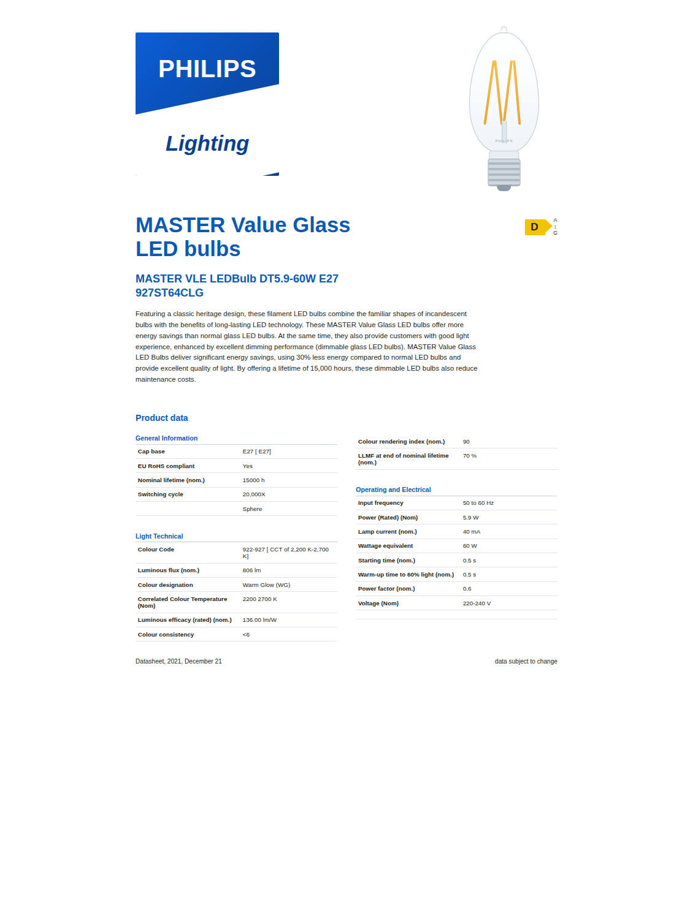PHILIPS
Lighting
PHILIPS
MASTER Value Glass
LED bulbs
D
A
↕
G
MASTER VLE LEDBulb DT5.9-60W E27
927ST64CLG
Featuring a classic heritage design, these filament LED bulbs combine the familiar shapes of incandescent bulbs with the benefits of long-lasting LED technology. These MASTER Value Glass LED bulbs offer more energy savings than normal glass LED bulbs. At the same time, they also provide customers with good light experience, enhanced by excellent dimming performance (dimmable glass LED bulbs). MASTER Value Glass LED Bulbs deliver significant energy savings, using 30% less energy compared to normal LED bulbs and provide excellent quality of light. By offering a lifetime of 15,000 hours, these dimmable LED bulbs also reduce maintenance costs.
Product data
General Information
| Cap base | E27 [ E27] |
| EU RoHS compliant | Yes |
| Nominal lifetime (nom.) | 15000 h |
| Switching cycle | 20,000X |
| | Sphere |
Light Technical
| Colour Code | 922-927 [ CCT of 2,200 K-2,700 K] |
| Luminous flux (nom.) | 806 lm |
| Colour designation | Warm Glow (WG) |
| Correlated Colour Temperature (Nom) | 2200 2700 K |
| Luminous efficacy (rated) (nom.) | 136.00 lm/W |
| Colour consistency | <6 |
| Colour rendering index (nom.) | 90 |
| LLMF at end of nominal lifetime (nom.) | 70 % |
Operating and Electrical
| Input frequency | 50 to 60 Hz |
| Power (Rated) (Nom) | 5.9 W |
| Lamp current (nom.) | 40 mA |
| Wattage equivalent | 60 W |
| Starting time (nom.) | 0.5 s |
| Warm-up time to 60% light (nom.) | 0.5 s |
| Power factor (nom.) | 0.6 |
| Voltage (Nom) | 220-240 V |
Datasheet, 2021, December 21
data subject to change